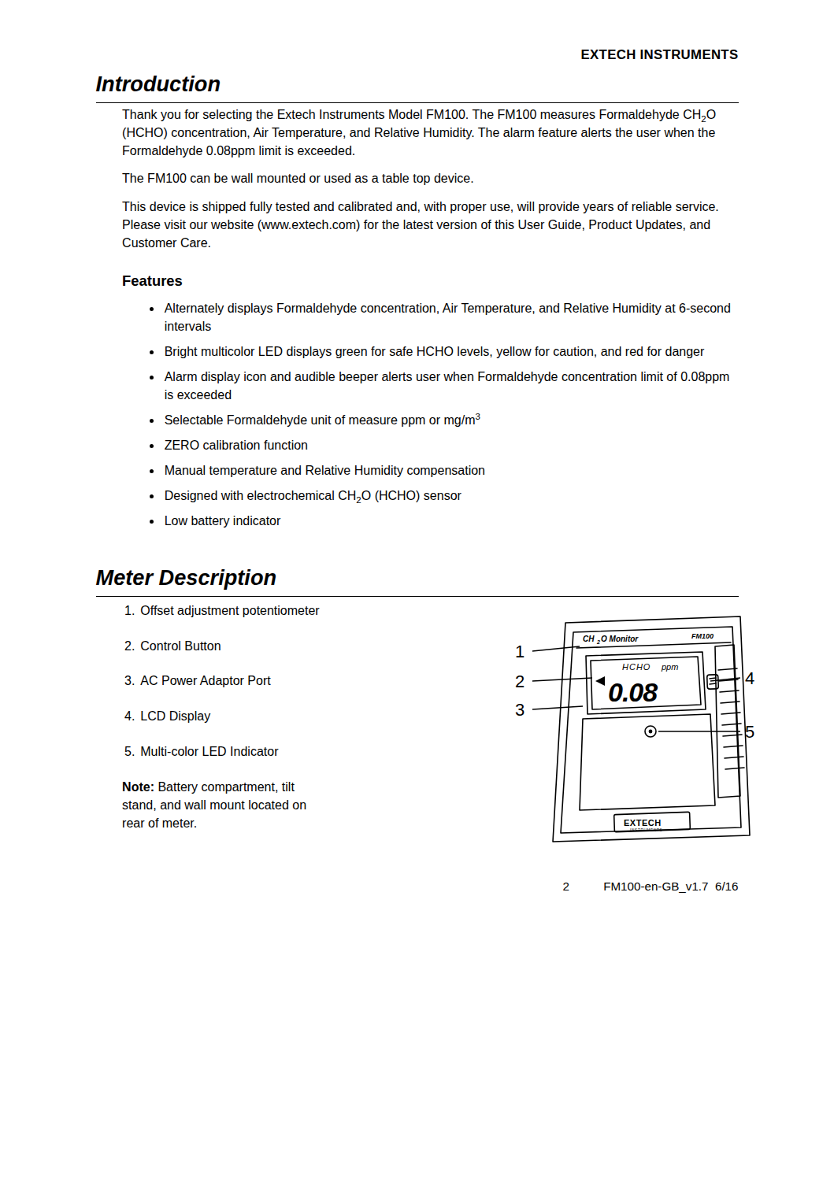EXTECH INSTRUMENTS
Introduction
Thank you for selecting the Extech Instruments Model FM100. The FM100 measures Formaldehyde CH2O (HCHO) concentration, Air Temperature, and Relative Humidity. The alarm feature alerts the user when the Formaldehyde 0.08ppm limit is exceeded.
The FM100 can be wall mounted or used as a table top device.
This device is shipped fully tested and calibrated and, with proper use, will provide years of reliable service. Please visit our website (www.extech.com) for the latest version of this User Guide, Product Updates, and Customer Care.
Features
Alternately displays Formaldehyde concentration, Air Temperature, and Relative Humidity at 6-second intervals
Bright multicolor LED displays green for safe HCHO levels, yellow for caution, and red for danger
Alarm display icon and audible beeper alerts user when Formaldehyde concentration limit of 0.08ppm is exceeded
Selectable Formaldehyde unit of measure ppm or mg/m3
ZERO calibration function
Manual temperature and Relative Humidity compensation
Designed with electrochemical CH2O (HCHO) sensor
Low battery indicator
Meter Description
Offset adjustment potentiometer
Control Button
AC Power Adaptor Port
LCD Display
Multi-color LED Indicator
Note: Battery compartment, tilt stand, and wall mount located on rear of meter.
CH 2 O Monitor FM100 HCHO ppm 0.08 EXTECH INSTRUMENTS 1 2 3 4 5
2 FM100-en-GB_v1.7 6/16